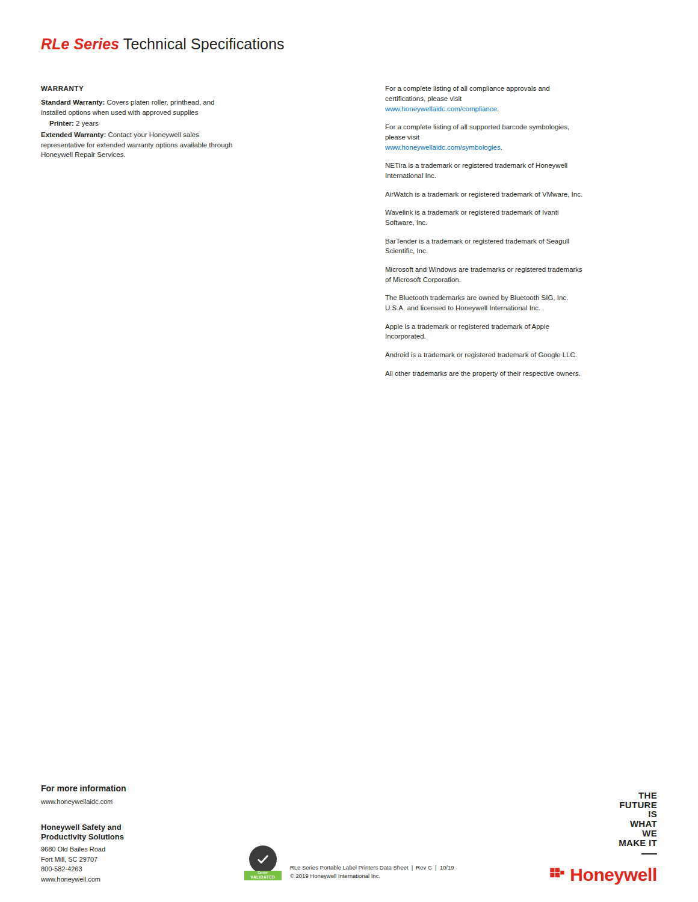RLe Series Technical Specifications
Warranty
Standard Warranty: Covers platen roller, printhead, and installed options when used with approved supplies
Printer: 2 years
Extended Warranty: Contact your Honeywell sales representative for extended warranty options available through Honeywell Repair Services.
For a complete listing of all compliance approvals and certifications, please visit
www.honeywellaidc.com/compliance.
For a complete listing of all supported barcode symbologies, please visit
www.honeywellaidc.com/symbologies.
NETira is a trademark or registered trademark of Honeywell International Inc.
AirWatch is a trademark or registered trademark of VMware, Inc.
Wavelink is a trademark or registered trademark of Ivanti Software, Inc.
BarTender is a trademark or registered trademark of Seagull Scientific, Inc.
Microsoft and Windows are trademarks or registered trademarks of Microsoft Corporation.
The Bluetooth trademarks are owned by Bluetooth SIG, Inc. U.S.A. and licensed to Honeywell International Inc.
Apple is a trademark or registered trademark of Apple Incorporated.
Android is a trademark or registered trademark of Google LLC.
All other trademarks are the property of their respective owners.
For more information
www.honeywellaidc.com
Honeywell Safety and
Productivity Solutions
9680 Old Bailes Road
Fort Mill, SC 29707
800-582-4263
www.honeywell.com
Carrier VALIDATED
RLe Series Portable Label Printers Data Sheet | Rev C | 10/19
© 2019 Honeywell International Inc.
THE FUTURE IS WHAT WE MAKE IT
Honeywell